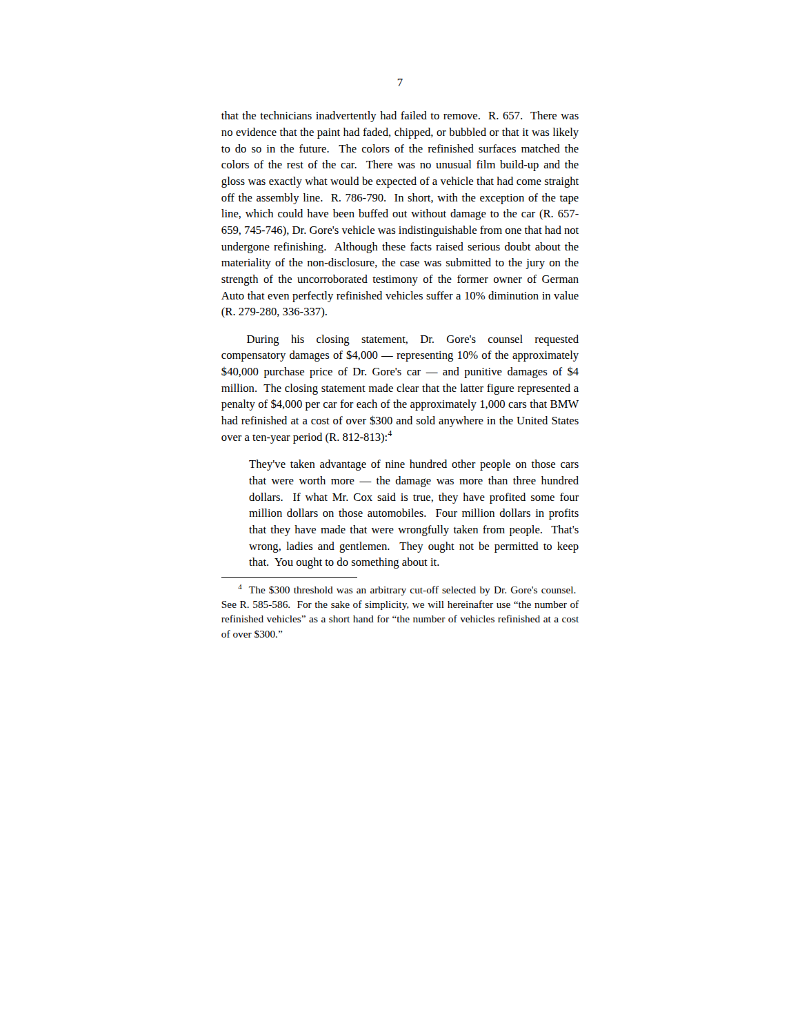7
that the technicians inadvertently had failed to remove. R. 657. There was no evidence that the paint had faded, chipped, or bubbled or that it was likely to do so in the future. The colors of the refinished surfaces matched the colors of the rest of the car. There was no unusual film build-up and the gloss was exactly what would be expected of a vehicle that had come straight off the assembly line. R. 786-790. In short, with the exception of the tape line, which could have been buffed out without damage to the car (R. 657-659, 745-746), Dr. Gore's vehicle was indistinguishable from one that had not undergone refinishing. Although these facts raised serious doubt about the materiality of the non-disclosure, the case was submitted to the jury on the strength of the uncorroborated testimony of the former owner of German Auto that even perfectly refinished vehicles suffer a 10% diminution in value (R. 279-280, 336-337).
During his closing statement, Dr. Gore's counsel requested compensatory damages of $4,000 — representing 10% of the approximately $40,000 purchase price of Dr. Gore's car — and punitive damages of $4 million. The closing statement made clear that the latter figure represented a penalty of $4,000 per car for each of the approximately 1,000 cars that BMW had refinished at a cost of over $300 and sold anywhere in the United States over a ten-year period (R. 812-813):4
They've taken advantage of nine hundred other people on those cars that were worth more — the damage was more than three hundred dollars. If what Mr. Cox said is true, they have profited some four million dollars on those automobiles. Four million dollars in profits that they have made that were wrongfully taken from people. That's wrong, ladies and gentlemen. They ought not be permitted to keep that. You ought to do something about it.
4 The $300 threshold was an arbitrary cut-off selected by Dr. Gore's counsel. See R. 585-586. For the sake of simplicity, we will hereinafter use “the number of refinished vehicles” as a short hand for “the number of vehicles refinished at a cost of over $300.”